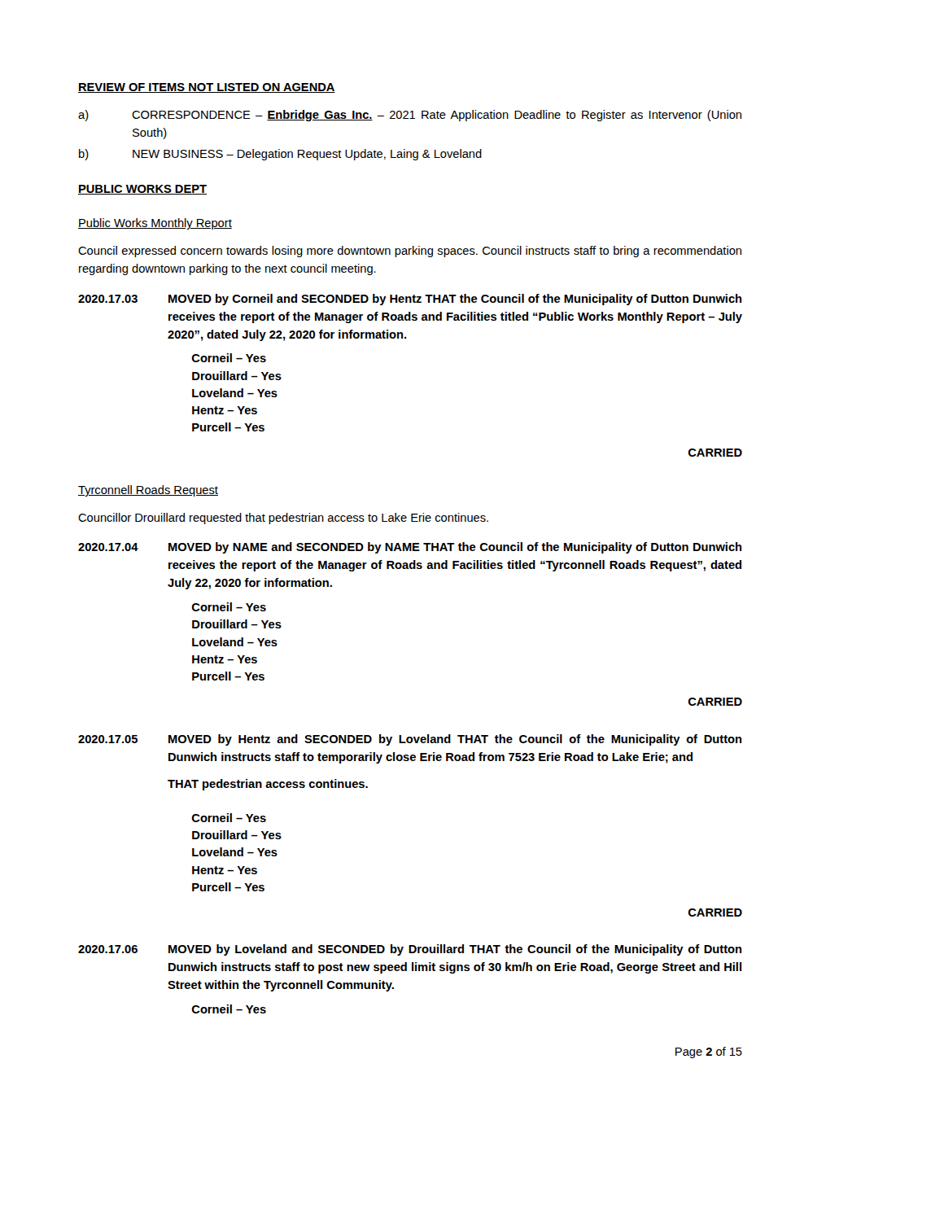REVIEW OF ITEMS NOT LISTED ON AGENDA
a) CORRESPONDENCE – Enbridge Gas Inc. – 2021 Rate Application Deadline to Register as Intervenor (Union South)
b) NEW BUSINESS – Delegation Request Update, Laing & Loveland
PUBLIC WORKS DEPT
Public Works Monthly Report
Council expressed concern towards losing more downtown parking spaces. Council instructs staff to bring a recommendation regarding downtown parking to the next council meeting.
2020.17.03 MOVED by Corneil and SECONDED by Hentz THAT the Council of the Municipality of Dutton Dunwich receives the report of the Manager of Roads and Facilities titled “Public Works Monthly Report – July 2020”, dated July 22, 2020 for information.
Corneil – Yes
Drouillard – Yes
Loveland – Yes
Hentz – Yes
Purcell – Yes
CARRIED
Tyrconnell Roads Request
Councillor Drouillard requested that pedestrian access to Lake Erie continues.
2020.17.04 MOVED by NAME and SECONDED by NAME THAT the Council of the Municipality of Dutton Dunwich receives the report of the Manager of Roads and Facilities titled “Tyrconnell Roads Request”, dated July 22, 2020 for information.
Corneil – Yes
Drouillard – Yes
Loveland – Yes
Hentz – Yes
Purcell – Yes
CARRIED
2020.17.05
MOVED by Hentz and SECONDED by Loveland THAT the Council of the Municipality of Dutton Dunwich instructs staff to temporarily close Erie Road from 7523 Erie Road to Lake Erie; and
THAT pedestrian access continues.
Corneil – Yes
Drouillard – Yes
Loveland – Yes
Hentz – Yes
Purcell – Yes
CARRIED
2020.17.06 MOVED by Loveland and SECONDED by Drouillard THAT the Council of the Municipality of Dutton Dunwich instructs staff to post new speed limit signs of 30 km/h on Erie Road, George Street and Hill Street within the Tyrconnell Community.
Corneil – Yes
Page 2 of 15